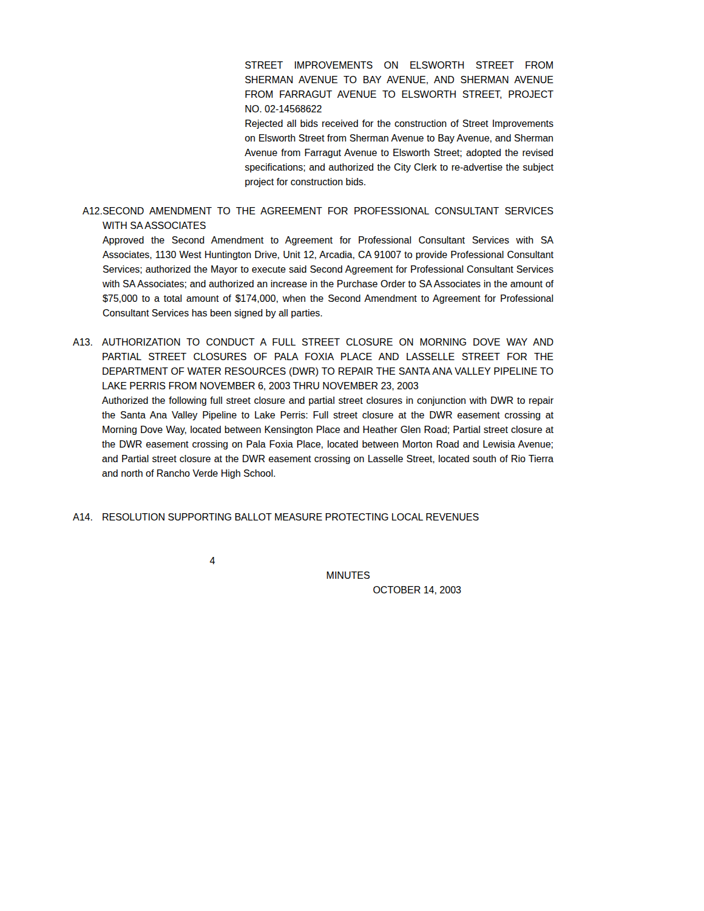STREET IMPROVEMENTS ON ELSWORTH STREET FROM SHERMAN AVENUE TO BAY AVENUE, AND SHERMAN AVENUE FROM FARRAGUT AVENUE TO ELSWORTH STREET, PROJECT NO. 02-14568622
Rejected all bids received for the construction of Street Improvements on Elsworth Street from Sherman Avenue to Bay Avenue, and Sherman Avenue from Farragut Avenue to Elsworth Street; adopted the revised specifications; and authorized the City Clerk to re-advertise the subject project for construction bids.
A12.
SECOND AMENDMENT TO THE AGREEMENT FOR PROFESSIONAL CONSULTANT SERVICES WITH SA ASSOCIATES
Approved the Second Amendment to Agreement for Professional Consultant Services with SA Associates, 1130 West Huntington Drive, Unit 12, Arcadia, CA 91007 to provide Professional Consultant Services; authorized the Mayor to execute said Second Agreement for Professional Consultant Services with SA Associates; and authorized an increase in the Purchase Order to SA Associates in the amount of $75,000 to a total amount of $174,000, when the Second Amendment to Agreement for Professional Consultant Services has been signed by all parties.
A13.
AUTHORIZATION TO CONDUCT A FULL STREET CLOSURE ON MORNING DOVE WAY AND PARTIAL STREET CLOSURES OF PALA FOXIA PLACE AND LASSELLE STREET FOR THE DEPARTMENT OF WATER RESOURCES (DWR) TO REPAIR THE SANTA ANA VALLEY PIPELINE TO LAKE PERRIS FROM NOVEMBER 6, 2003 THRU NOVEMBER 23, 2003
Authorized the following full street closure and partial street closures in conjunction with DWR to repair the Santa Ana Valley Pipeline to Lake Perris: Full street closure at the DWR easement crossing at Morning Dove Way, located between Kensington Place and Heather Glen Road; Partial street closure at the DWR easement crossing on Pala Foxia Place, located between Morton Road and Lewisia Avenue; and Partial street closure at the DWR easement crossing on Lasselle Street, located south of Rio Tierra and north of Rancho Verde High School.
A14.
RESOLUTION SUPPORTING BALLOT MEASURE PROTECTING LOCAL REVENUES
4
MINUTES
OCTOBER 14, 2003